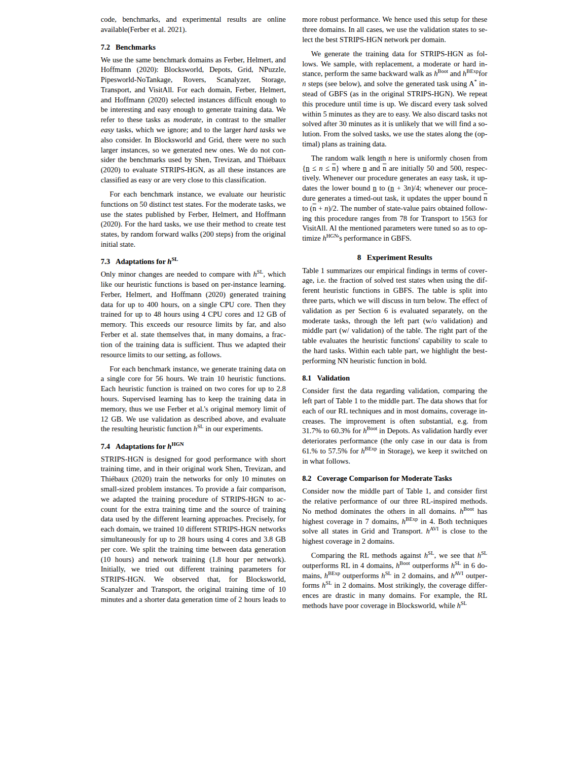code, benchmarks, and experimental results are online available(Ferber et al. 2021).
7.2 Benchmarks
We use the same benchmark domains as Ferber, Helmert, and Hoffmann (2020): Blocksworld, Depots, Grid, NPuzzle, Pipesworld-NoTankage, Rovers, Scanalyzer, Storage, Transport, and VisitAll. For each domain, Ferber, Helmert, and Hoffmann (2020) selected instances difficult enough to be interesting and easy enough to generate training data. We refer to these tasks as moderate, in contrast to the smaller easy tasks, which we ignore; and to the larger hard tasks we also consider. In Blocksworld and Grid, there were no such larger instances, so we generated new ones. We do not consider the benchmarks used by Shen, Trevizan, and Thiébaux (2020) to evaluate STRIPS-HGN, as all these instances are classified as easy or are very close to this classification.
For each benchmark instance, we evaluate our heuristic functions on 50 distinct test states. For the moderate tasks, we use the states published by Ferber, Helmert, and Hoffmann (2020). For the hard tasks, we use their method to create test states, by random forward walks (200 steps) from the original initial state.
7.3 Adaptations for hSL
Only minor changes are needed to compare with hSL, which like our heuristic functions is based on per-instance learning. Ferber, Helmert, and Hoffmann (2020) generated training data for up to 400 hours, on a single CPU core. Then they trained for up to 48 hours using 4 CPU cores and 12 GB of memory. This exceeds our resource limits by far, and also Ferber et al. state themselves that, in many domains, a fraction of the training data is sufficient. Thus we adapted their resource limits to our setting, as follows.
For each benchmark instance, we generate training data on a single core for 56 hours. We train 10 heuristic functions. Each heuristic function is trained on two cores for up to 2.8 hours. Supervised learning has to keep the training data in memory, thus we use Ferber et al.'s original memory limit of 12 GB. We use validation as described above, and evaluate the resulting heuristic function hSL in our experiments.
7.4 Adaptations for hHGN
STRIPS-HGN is designed for good performance with short training time, and in their original work Shen, Trevizan, and Thiébaux (2020) train the networks for only 10 minutes on small-sized problem instances. To provide a fair comparison, we adapted the training procedure of STRIPS-HGN to account for the extra training time and the source of training data used by the different learning approaches. Precisely, for each domain, we trained 10 different STRIPS-HGN networks simultaneously for up to 28 hours using 4 cores and 3.8 GB per core. We split the training time between data generation (10 hours) and network training (1.8 hour per network). Initially, we tried out different training parameters for STRIPS-HGN. We observed that, for Blocksworld, Scanalyzer and Transport, the original training time of 10 minutes and a shorter data generation time of 2 hours leads to more robust performance. We hence used this setup for these three domains. In all cases, we use the validation states to select the best STRIPS-HGN network per domain.
We generate the training data for STRIPS-HGN as follows. We sample, with replacement, a moderate or hard instance, perform the same backward walk as hBoot and hBExpfor n steps (see below), and solve the generated task using A* instead of GBFS (as in the original STRIPS-HGN). We repeat this procedure until time is up. We discard every task solved within 5 minutes as they are to easy. We also discard tasks not solved after 30 minutes as it is unlikely that we will find a solution. From the solved tasks, we use the states along the (optimal) plans as training data.
The random walk length n here is uniformly chosen from {n ≤ n ≤ n} where n and n are initially 50 and 500, respectively. Whenever our procedure generates an easy task, it updates the lower bound n to (n + 3n)/4; whenever our procedure generates a timed-out task, it updates the upper bound n to (n + n)/2. The number of state-value pairs obtained following this procedure ranges from 78 for Transport to 1563 for VisitAll. Al the mentioned parameters were tuned so as to optimize hHGN's performance in GBFS.
8 Experiment Results
Table 1 summarizes our empirical findings in terms of coverage, i.e. the fraction of solved test states when using the different heuristic functions in GBFS. The table is split into three parts, which we will discuss in turn below. The effect of validation as per Section 6 is evaluated separately, on the moderate tasks, through the left part (w/o validation) and middle part (w/ validation) of the table. The right part of the table evaluates the heuristic functions' capability to scale to the hard tasks. Within each table part, we highlight the best-performing NN heuristic function in bold.
8.1 Validation
Consider first the data regarding validation, comparing the left part of Table 1 to the middle part. The data shows that for each of our RL techniques and in most domains, coverage increases. The improvement is often substantial, e.g. from 31.7% to 60.3% for hBoot in Depots. As validation hardly ever deteriorates performance (the only case in our data is from 61.% to 57.5% for hBExp in Storage), we keep it switched on in what follows.
8.2 Coverage Comparison for Moderate Tasks
Consider now the middle part of Table 1, and consider first the relative performance of our three RL-inspired methods. No method dominates the others in all domains. hBoot has highest coverage in 7 domains, hBExp in 4. Both techniques solve all states in Grid and Transport. hAVI is close to the highest coverage in 2 domains.
Comparing the RL methods against hSL, we see that hSL outperforms RL in 4 domains, hBoot outperforms hSL in 6 domains, hBExp outperforms hSL in 2 domains, and hAVI outperforms hSL in 2 domains. Most strikingly, the coverage differences are drastic in many domains. For example, the RL methods have poor coverage in Blocksworld, while hSL